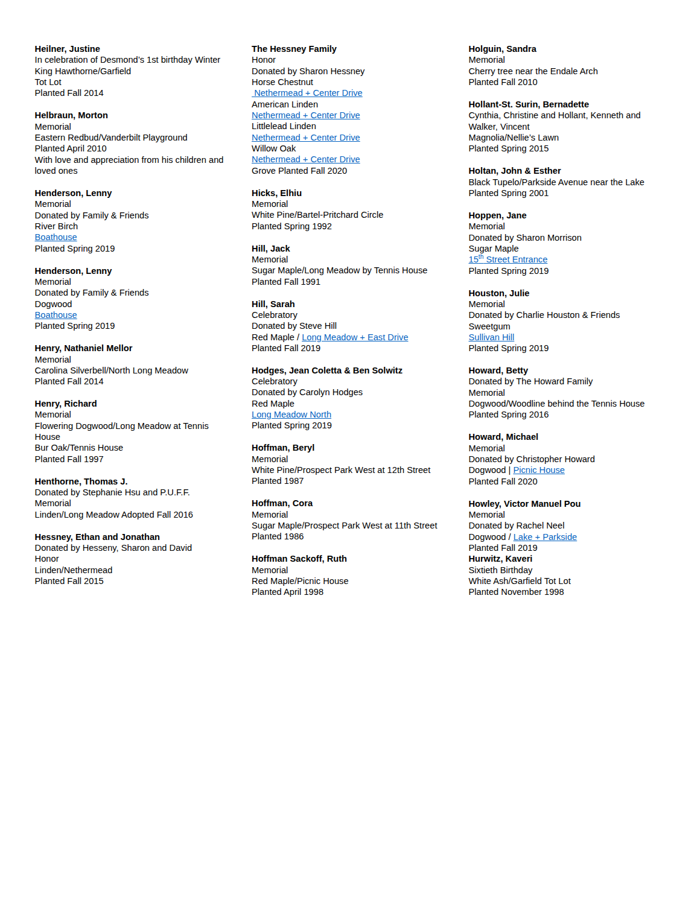Heilner, Justine
In celebration of Desmond’s 1st birthday Winter King Hawthorne/Garfield
Tot Lot
Planted Fall 2014
Helbraun, Morton
Memorial
Eastern Redbud/Vanderbilt Playground
Planted April 2010
With love and appreciation from his children and loved ones
Henderson, Lenny
Memorial
Donated by Family & Friends
River Birch
Boathouse
Planted Spring 2019
Henderson, Lenny
Memorial
Donated by Family & Friends
Dogwood
Boathouse
Planted Spring 2019
Henry, Nathaniel Mellor
Memorial
Carolina Silverbell/North Long Meadow
Planted Fall 2014
Henry, Richard
Memorial
Flowering Dogwood/Long Meadow at Tennis House
Bur Oak/Tennis House
Planted Fall 1997
Henthorne, Thomas J.
Donated by Stephanie Hsu and P.U.F.F.
Memorial
Linden/Long Meadow Adopted Fall 2016
Hessney, Ethan and Jonathan
Donated by Hesseny, Sharon and David
Honor
Linden/Nethermead
Planted Fall 2015
The Hessney Family
Honor
Donated by Sharon Hessney
Horse Chestnut
Nethermead + Center Drive
American Linden
Nethermead + Center Drive
Littlelead Linden
Nethermead + Center Drive
Willow Oak
Nethermead + Center Drive
Grove Planted Fall 2020
Hicks, Elhiu
Memorial
White Pine/Bartel-Pritchard Circle
Planted Spring 1992
Hill, Jack
Memorial
Sugar Maple/Long Meadow by Tennis House
Planted Fall 1991
Hill, Sarah
Celebratory
Donated by Steve Hill
Red Maple / Long Meadow + East Drive
Planted Fall 2019
Hodges, Jean Coletta & Ben Solwitz
Celebratory
Donated by Carolyn Hodges
Red Maple
Long Meadow North
Planted Spring 2019
Hoffman, Beryl
Memorial
White Pine/Prospect Park West at 12th Street
Planted 1987
Hoffman, Cora
Memorial
Sugar Maple/Prospect Park West at 11th Street
Planted 1986
Hoffman Sackoff, Ruth
Memorial
Red Maple/Picnic House
Planted April 1998
Holguin, Sandra
Memorial
Cherry tree near the Endale Arch
Planted Fall 2010
Hollant-St. Surin, Bernadette
Cynthia, Christine and Hollant, Kenneth and Walker, Vincent
Magnolia/Nellie’s Lawn
Planted Spring 2015
Holtan, John & Esther
Black Tupelo/Parkside Avenue near the Lake
Planted Spring 2001
Hoppen, Jane
Memorial
Donated by Sharon Morrison
Sugar Maple
15th Street Entrance
Planted Spring 2019
Houston, Julie
Memorial
Donated by Charlie Houston & Friends
Sweetgum
Sullivan Hill
Planted Spring 2019
Howard, Betty
Donated by The Howard Family
Memorial
Dogwood/Woodline behind the Tennis House
Planted Spring 2016
Howard, Michael
Memorial
Donated by Christopher Howard
Dogwood | Picnic House
Planted Fall 2020
Howley, Victor Manuel Pou
Memorial
Donated by Rachel Neel
Dogwood / Lake + Parkside
Planted Fall 2019
Hurwitz, Kaveri
Sixtieth Birthday
White Ash/Garfield Tot Lot
Planted November 1998